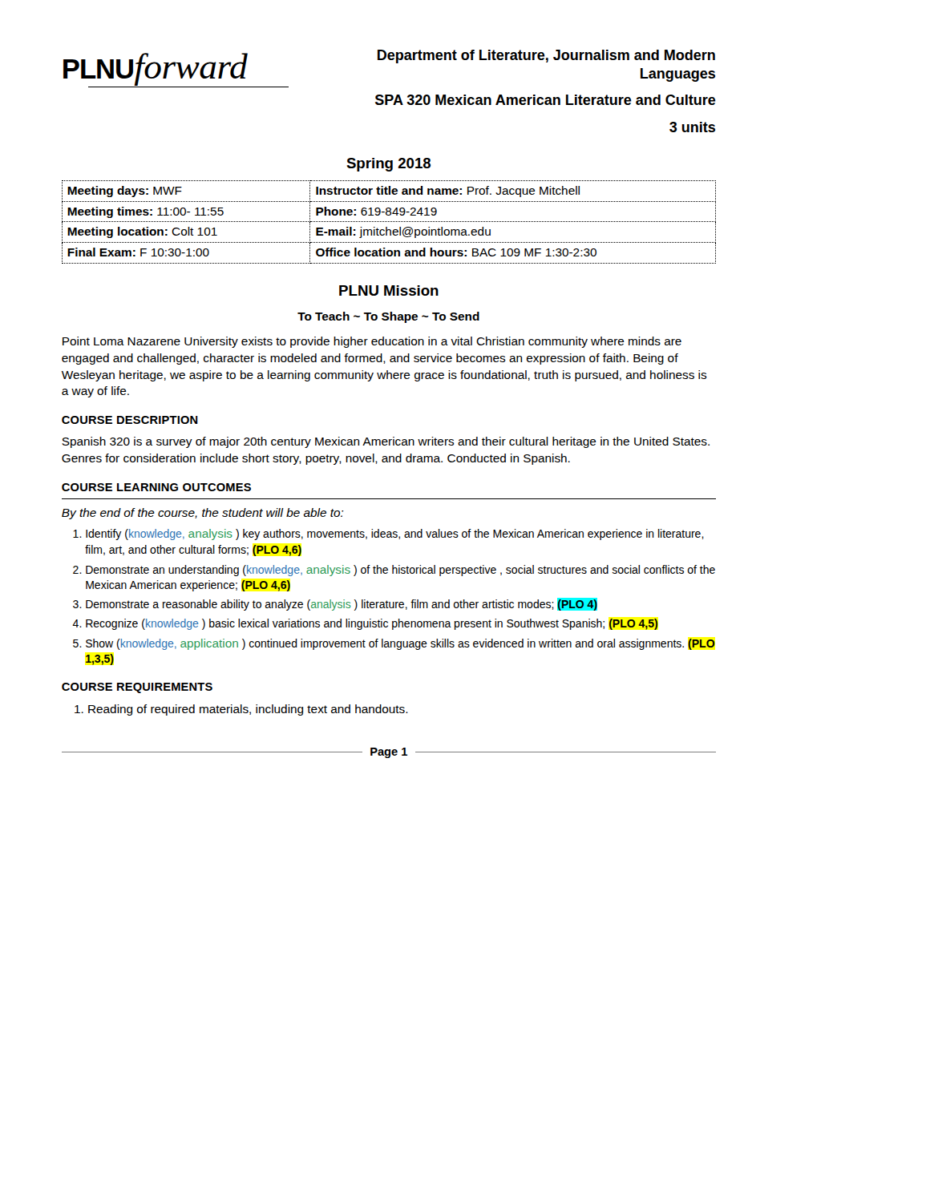PLNU forward
Department of Literature, Journalism and Modern Languages SPA 320 Mexican American Literature and Culture 3 units
Spring 2018
| Meeting days: MWF | Instructor title and name: Prof. Jacque Mitchell |
| Meeting times: 11:00- 11:55 | Phone: 619-849-2419 |
| Meeting location: Colt 101 | E-mail: jmitchel@pointloma.edu |
| Final Exam: F 10:30-1:00 | Office location and hours: BAC 109 MF 1:30-2:30 |
PLNU Mission
To Teach ~ To Shape ~ To Send
Point Loma Nazarene University exists to provide higher education in a vital Christian community where minds are engaged and challenged, character is modeled and formed, and service becomes an expression of faith. Being of Wesleyan heritage, we aspire to be a learning community where grace is foundational, truth is pursued, and holiness is a way of life.
COURSE DESCRIPTION
Spanish 320 is a survey of major 20th century Mexican American writers and their cultural heritage in the United States. Genres for consideration include short story, poetry, novel, and drama. Conducted in Spanish.
COURSE LEARNING OUTCOMES
By the end of the course, the student will be able to:
Identify (knowledge, analysis ) key authors, movements, ideas, and values of the Mexican American experience in literature, film, art, and other cultural forms; (PLO 4,6)
Demonstrate an understanding (knowledge, analysis ) of the historical perspective , social structures and social conflicts of the Mexican American experience; (PLO 4,6)
Demonstrate a reasonable ability to analyze (analysis ) literature, film and other artistic modes; (PLO 4)
Recognize (knowledge ) basic lexical variations and linguistic phenomena present in Southwest Spanish; (PLO 4,5)
Show (knowledge, application ) continued improvement of language skills as evidenced in written and oral assignments. (PLO 1,3,5)
COURSE REQUIREMENTS
Reading of required materials, including text and handouts.
Page 1